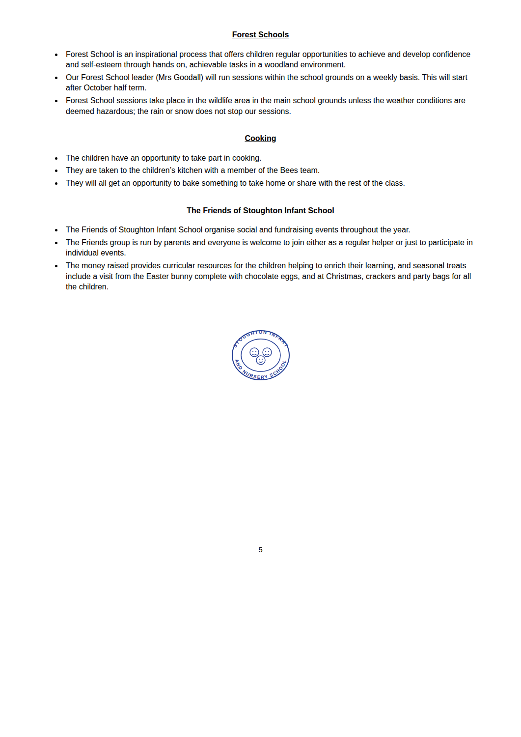Forest Schools
Forest School is an inspirational process that offers children regular opportunities to achieve and develop confidence and self-esteem through hands on, achievable tasks in a woodland environment.
Our Forest School leader (Mrs Goodall) will run sessions within the school grounds on a weekly basis. This will start after October half term.
Forest School sessions take place in the wildlife area in the main school grounds unless the weather conditions are deemed hazardous; the rain or snow does not stop our sessions.
Cooking
The children have an opportunity to take part in cooking.
They are taken to the children’s kitchen with a member of the Bees team.
They will all get an opportunity to bake something to take home or share with the rest of the class.
The Friends of Stoughton Infant School
The Friends of Stoughton Infant School organise social and fundraising events throughout the year.
The Friends group is run by parents and everyone is welcome to join either as a regular helper or just to participate in individual events.
The money raised provides curricular resources for the children helping to enrich their learning, and seasonal treats include a visit from the Easter bunny complete with chocolate eggs, and at Christmas, crackers and party bags for all the children.
STOUGHTON INFANT AND NURSERY SCHOOL
5